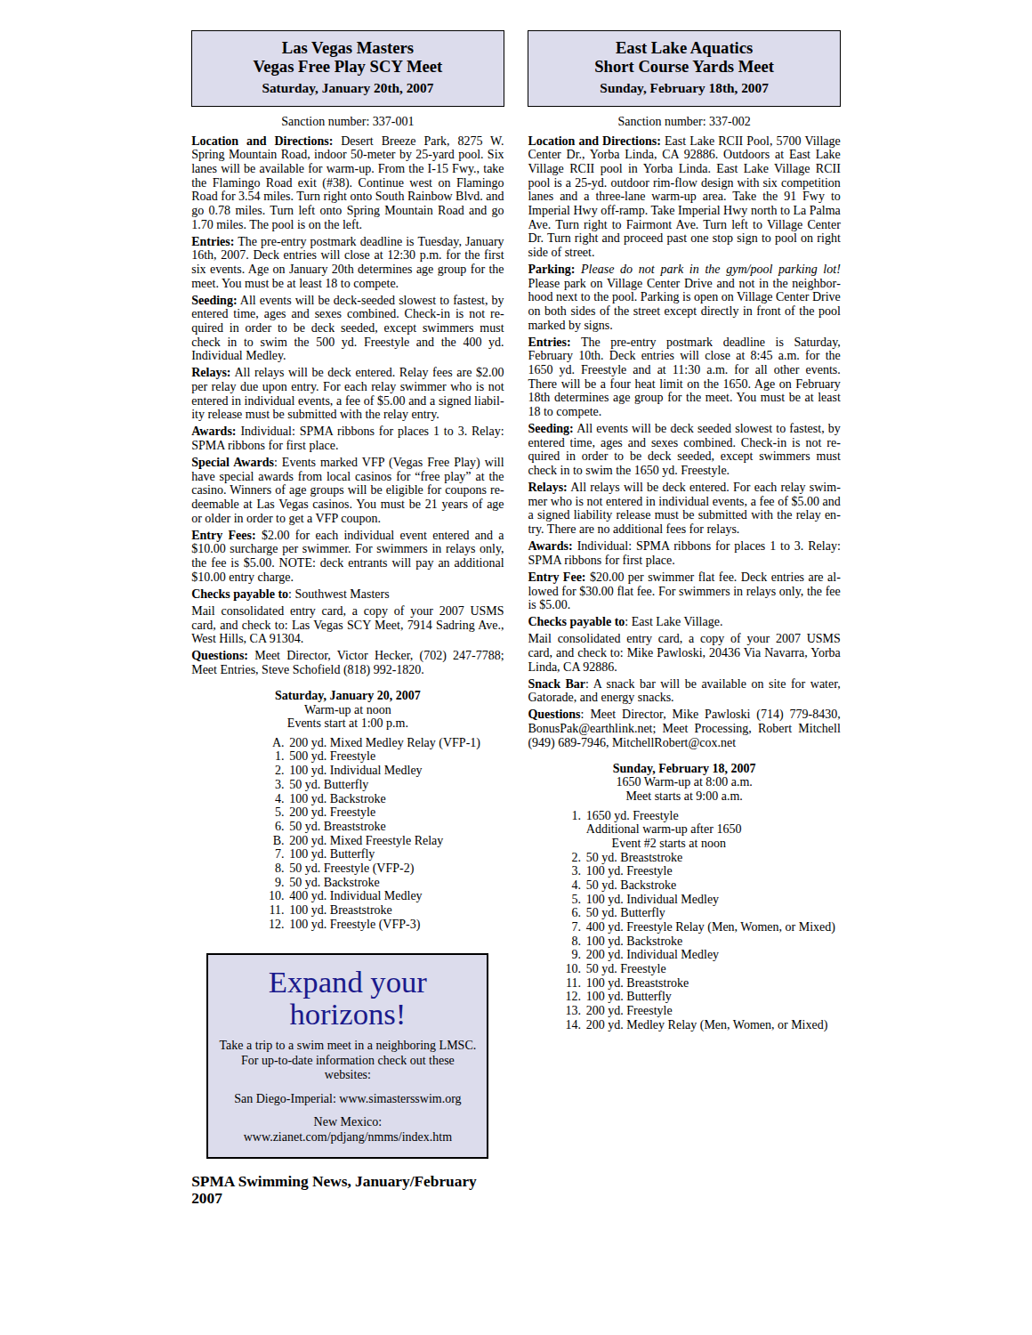Las Vegas Masters
Vegas Free Play SCY Meet
Saturday, January 20th, 2007
Sanction number: 337-001
Location and Directions: Desert Breeze Park, 8275 W. Spring Mountain Road, indoor 50-meter by 25-yard pool. Six lanes will be available for warm-up. From the I-15 Fwy., take the Flamingo Road exit (#38). Continue west on Flamingo Road for 3.54 miles. Turn right onto South Rainbow Blvd. and go 0.78 miles. Turn left onto Spring Mountain Road and go 1.70 miles. The pool is on the left.
Entries: The pre-entry postmark deadline is Tuesday, January 16th, 2007. Deck entries will close at 12:30 p.m. for the first six events. Age on January 20th determines age group for the meet. You must be at least 18 to compete.
Seeding: All events will be deck-seeded slowest to fastest, by entered time, ages and sexes combined. Check-in is not required in order to be deck seeded, except swimmers must check in to swim the 500 yd. Freestyle and the 400 yd. Individual Medley.
Relays: All relays will be deck entered. Relay fees are $2.00 per relay due upon entry. For each relay swimmer who is not entered in individual events, a fee of $5.00 and a signed liability release must be submitted with the relay entry.
Awards: Individual: SPMA ribbons for places 1 to 3. Relay: SPMA ribbons for first place.
Special Awards: Events marked VFP (Vegas Free Play) will have special awards from local casinos for “free play” at the casino. Winners of age groups will be eligible for coupons redeemable at Las Vegas casinos. You must be 21 years of age or older in order to get a VFP coupon.
Entry Fees: $2.00 for each individual event entered and a $10.00 surcharge per swimmer. For swimmers in relays only, the fee is $5.00. NOTE: deck entrants will pay an additional $10.00 entry charge.
Checks payable to: Southwest Masters
Mail consolidated entry card, a copy of your 2007 USMS card, and check to: Las Vegas SCY Meet, 7914 Sadring Ave., West Hills, CA 91304.
Questions: Meet Director, Victor Hecker, (702) 247-7788; Meet Entries, Steve Schofield (818) 992-1820.
Saturday, January 20, 2007
Warm-up at noon
Events start at 1:00 p.m.
| A. | 200 yd. Mixed Medley Relay (VFP-1) |
| 1. | 500 yd. Freestyle |
| 2. | 100 yd. Individual Medley |
| 3. | 50 yd. Butterfly |
| 4. | 100 yd. Backstroke |
| 5. | 200 yd. Freestyle |
| 6. | 50 yd. Breaststroke |
| B. | 200 yd. Mixed Freestyle Relay |
| 7. | 100 yd. Butterfly |
| 8. | 50 yd. Freestyle (VFP-2) |
| 9. | 50 yd. Backstroke |
| 10. | 400 yd. Individual Medley |
| 11. | 100 yd. Breaststroke |
| 12. | 100 yd. Freestyle (VFP-3) |
Expand your horizons!
Take a trip to a swim meet in a neighboring LMSC. For up-to-date information check out these websites:
San Diego-Imperial: www.simastersswim.org
New Mexico: www.zianet.com/pdjang/nmms/index.htm
SPMA Swimming News, January/February 2007
East Lake Aquatics
Short Course Yards Meet
Sunday, February 18th, 2007
Sanction number: 337-002
Location and Directions: East Lake RCII Pool, 5700 Village Center Dr., Yorba Linda, CA 92886. Outdoors at East Lake Village RCII pool in Yorba Linda. East Lake Village RCII pool is a 25-yd. outdoor rim-flow design with six competition lanes and a three-lane warm-up area. Take the 91 Fwy to Imperial Hwy off-ramp. Take Imperial Hwy north to La Palma Ave. Turn right to Fairmont Ave. Turn left to Village Center Dr. Turn right and proceed past one stop sign to pool on right side of street.
Parking: Please do not park in the gym/pool parking lot! Please park on Village Center Drive and not in the neighborhood next to the pool. Parking is open on Village Center Drive on both sides of the street except directly in front of the pool marked by signs.
Entries: The pre-entry postmark deadline is Saturday, February 10th. Deck entries will close at 8:45 a.m. for the 1650 yd. Freestyle and at 11:30 a.m. for all other events. There will be a four heat limit on the 1650. Age on February 18th determines age group for the meet. You must be at least 18 to compete.
Seeding: All events will be deck seeded slowest to fastest, by entered time, ages and sexes combined. Check-in is not required in order to be deck seeded, except swimmers must check in to swim the 1650 yd. Freestyle.
Relays: All relays will be deck entered. For each relay swimmer who is not entered in individual events, a fee of $5.00 and a signed liability release must be submitted with the relay entry. There are no additional fees for relays.
Awards: Individual: SPMA ribbons for places 1 to 3. Relay: SPMA ribbons for first place.
Entry Fee: $20.00 per swimmer flat fee. Deck entries are allowed for $30.00 flat fee. For swimmers in relays only, the fee is $5.00.
Checks payable to: East Lake Village.
Mail consolidated entry card, a copy of your 2007 USMS card, and check to: Mike Pawloski, 20436 Via Navarra, Yorba Linda, CA 92886.
Snack Bar: A snack bar will be available on site for water, Gatorade, and energy snacks.
Questions: Meet Director, Mike Pawloski (714) 779-8430, BonusPak@earthlink.net; Meet Processing, Robert Mitchell (949) 689-7946, MitchellRobert@cox.net
Sunday, February 18, 2007
1650 Warm-up at 8:00 a.m.
Meet starts at 9:00 a.m.
| 1. | 1650 yd. Freestyle |
| | Additional warm-up after 1650 |
| | Event #2 starts at noon |
| 2. | 50 yd. Breaststroke |
| 3. | 100 yd. Freestyle |
| 4. | 50 yd. Backstroke |
| 5. | 100 yd. Individual Medley |
| 6. | 50 yd. Butterfly |
| 7. | 400 yd. Freestyle Relay (Men, Women, or Mixed) |
| 8. | 100 yd. Backstroke |
| 9. | 200 yd. Individual Medley |
| 10. | 50 yd. Freestyle |
| 11. | 100 yd. Breaststroke |
| 12. | 100 yd. Butterfly |
| 13. | 200 yd. Freestyle |
| 14. | 200 yd. Medley Relay (Men, Women, or Mixed) |